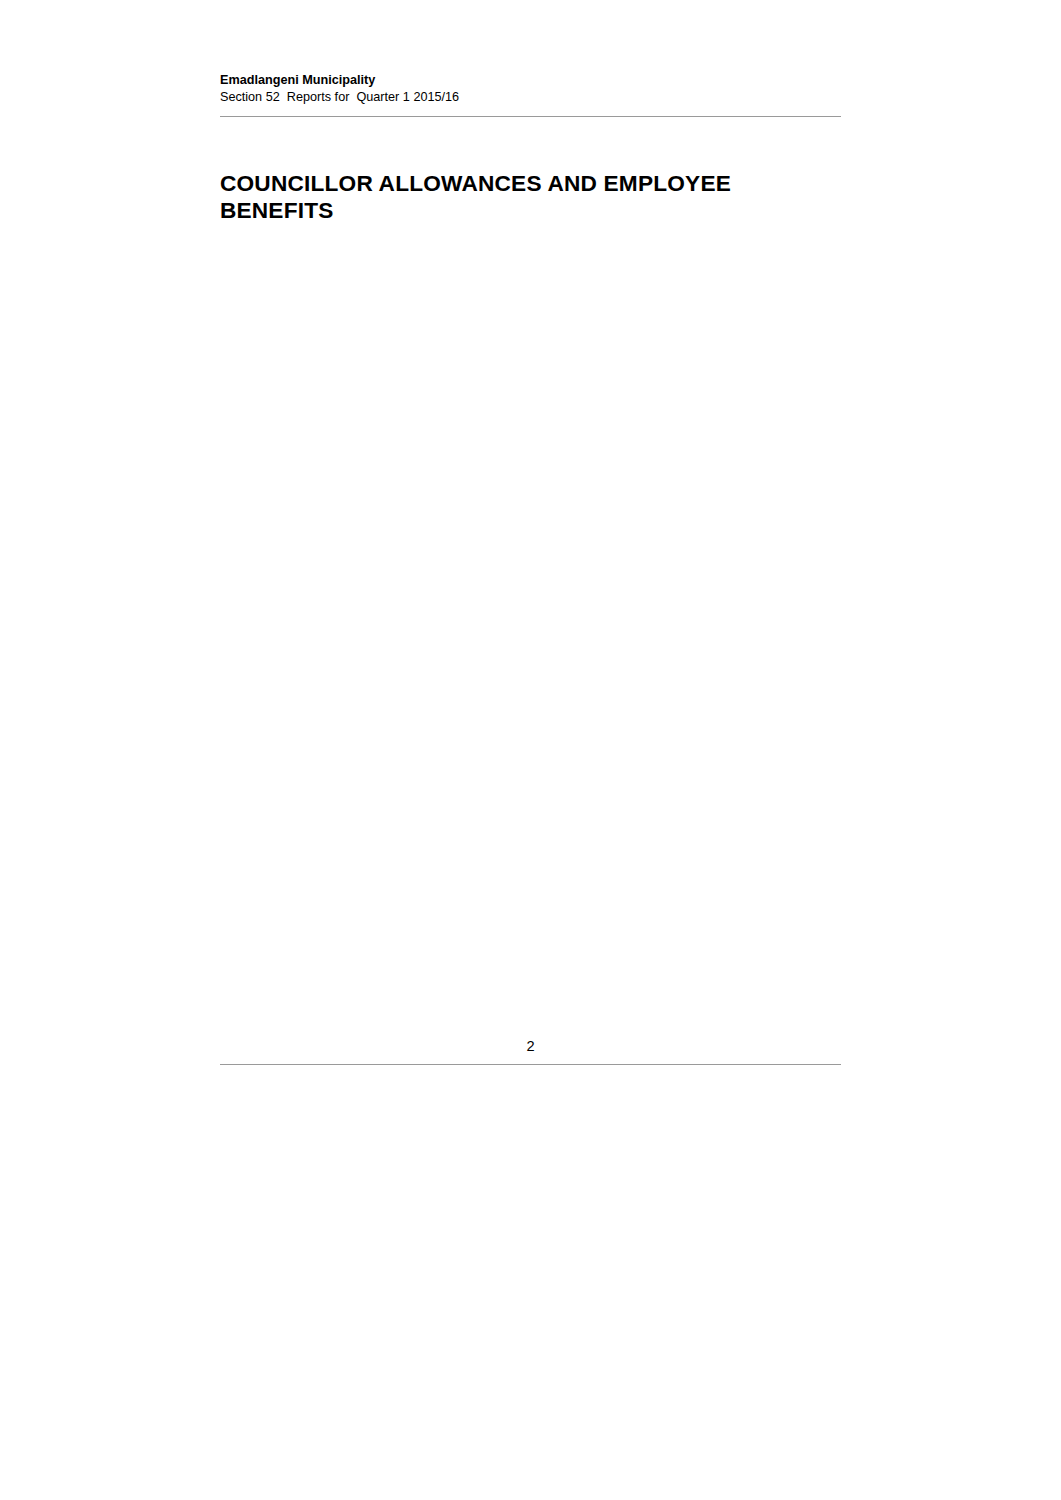Emadlangeni Municipality
Section 52 Reports for Quarter 1 2015/16
COUNCILLOR ALLOWANCES AND EMPLOYEE BENEFITS
2